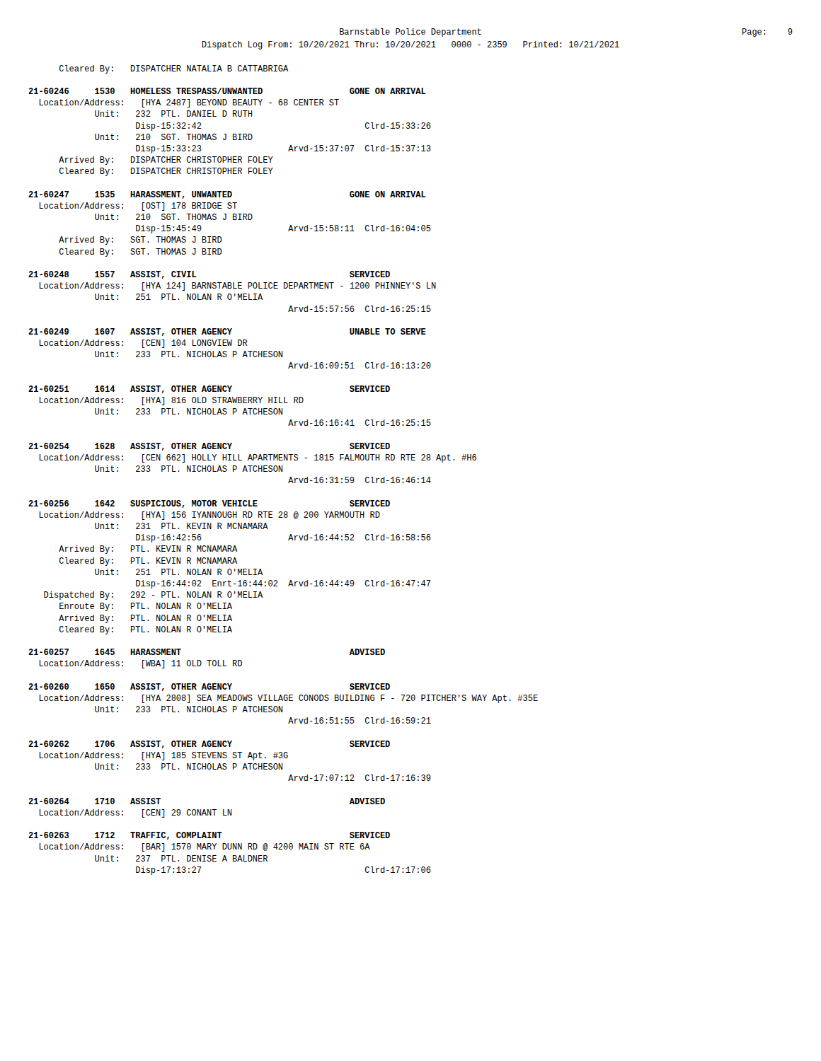Barnstable Police Department
Page: 9
Dispatch Log From: 10/20/2021 Thru: 10/20/2021 0000 - 2359 Printed: 10/21/2021
      Cleared By:   DISPATCHER NATALIA B CATTABRIGA

21-60246     1530   HOMELESS TRESPASS/UNWANTED                 GONE ON ARRIVAL
  Location/Address:   [HYA 2487] BEYOND BEAUTY - 68 CENTER ST
             Unit:   232  PTL. DANIEL D RUTH
                     Disp-15:32:42                                Clrd-15:33:26
             Unit:   210  SGT. THOMAS J BIRD
                     Disp-15:33:23                 Arvd-15:37:07  Clrd-15:37:13
      Arrived By:   DISPATCHER CHRISTOPHER FOLEY
      Cleared By:   DISPATCHER CHRISTOPHER FOLEY

21-60247     1535   HARASSMENT, UNWANTED                       GONE ON ARRIVAL
  Location/Address:   [OST] 178 BRIDGE ST
             Unit:   210  SGT. THOMAS J BIRD
                     Disp-15:45:49                 Arvd-15:58:11  Clrd-16:04:05
      Arrived By:   SGT. THOMAS J BIRD
      Cleared By:   SGT. THOMAS J BIRD

21-60248     1557   ASSIST, CIVIL                              SERVICED
  Location/Address:   [HYA 124] BARNSTABLE POLICE DEPARTMENT - 1200 PHINNEY'S LN
             Unit:   251  PTL. NOLAN R O'MELIA
                                                   Arvd-15:57:56  Clrd-16:25:15

21-60249     1607   ASSIST, OTHER AGENCY                       UNABLE TO SERVE
  Location/Address:   [CEN] 104 LONGVIEW DR
             Unit:   233  PTL. NICHOLAS P ATCHESON
                                                   Arvd-16:09:51  Clrd-16:13:20

21-60251     1614   ASSIST, OTHER AGENCY                       SERVICED
  Location/Address:   [HYA] 816 OLD STRAWBERRY HILL RD
             Unit:   233  PTL. NICHOLAS P ATCHESON
                                                   Arvd-16:16:41  Clrd-16:25:15

21-60254     1628   ASSIST, OTHER AGENCY                       SERVICED
  Location/Address:   [CEN 662] HOLLY HILL APARTMENTS - 1815 FALMOUTH RD RTE 28 Apt. #H6
             Unit:   233  PTL. NICHOLAS P ATCHESON
                                                   Arvd-16:31:59  Clrd-16:46:14

21-60256     1642   SUSPICIOUS, MOTOR VEHICLE                  SERVICED
  Location/Address:   [HYA] 156 IYANNOUGH RD RTE 28 @ 200 YARMOUTH RD
             Unit:   231  PTL. KEVIN R MCNAMARA
                     Disp-16:42:56                 Arvd-16:44:52  Clrd-16:58:56
      Arrived By:   PTL. KEVIN R MCNAMARA
      Cleared By:   PTL. KEVIN R MCNAMARA
             Unit:   251  PTL. NOLAN R O'MELIA
                     Disp-16:44:02  Enrt-16:44:02  Arvd-16:44:49  Clrd-16:47:47
   Dispatched By:   292 - PTL. NOLAN R O'MELIA
      Enroute By:   PTL. NOLAN R O'MELIA
      Arrived By:   PTL. NOLAN R O'MELIA
      Cleared By:   PTL. NOLAN R O'MELIA

21-60257     1645   HARASSMENT                                 ADVISED
  Location/Address:   [WBA] 11 OLD TOLL RD

21-60260     1650   ASSIST, OTHER AGENCY                       SERVICED
  Location/Address:   [HYA 2808] SEA MEADOWS VILLAGE CONODS BUILDING F - 720 PITCHER'S WAY Apt. #35E
             Unit:   233  PTL. NICHOLAS P ATCHESON
                                                   Arvd-16:51:55  Clrd-16:59:21

21-60262     1706   ASSIST, OTHER AGENCY                       SERVICED
  Location/Address:   [HYA] 185 STEVENS ST Apt. #3G
             Unit:   233  PTL. NICHOLAS P ATCHESON
                                                   Arvd-17:07:12  Clrd-17:16:39

21-60264     1710   ASSIST                                     ADVISED
  Location/Address:   [CEN] 29 CONANT LN

21-60263     1712   TRAFFIC, COMPLAINT                         SERVICED
  Location/Address:   [BAR] 1570 MARY DUNN RD @ 4200 MAIN ST RTE 6A
             Unit:   237  PTL. DENISE A BALDNER
                     Disp-17:13:27                                Clrd-17:17:06